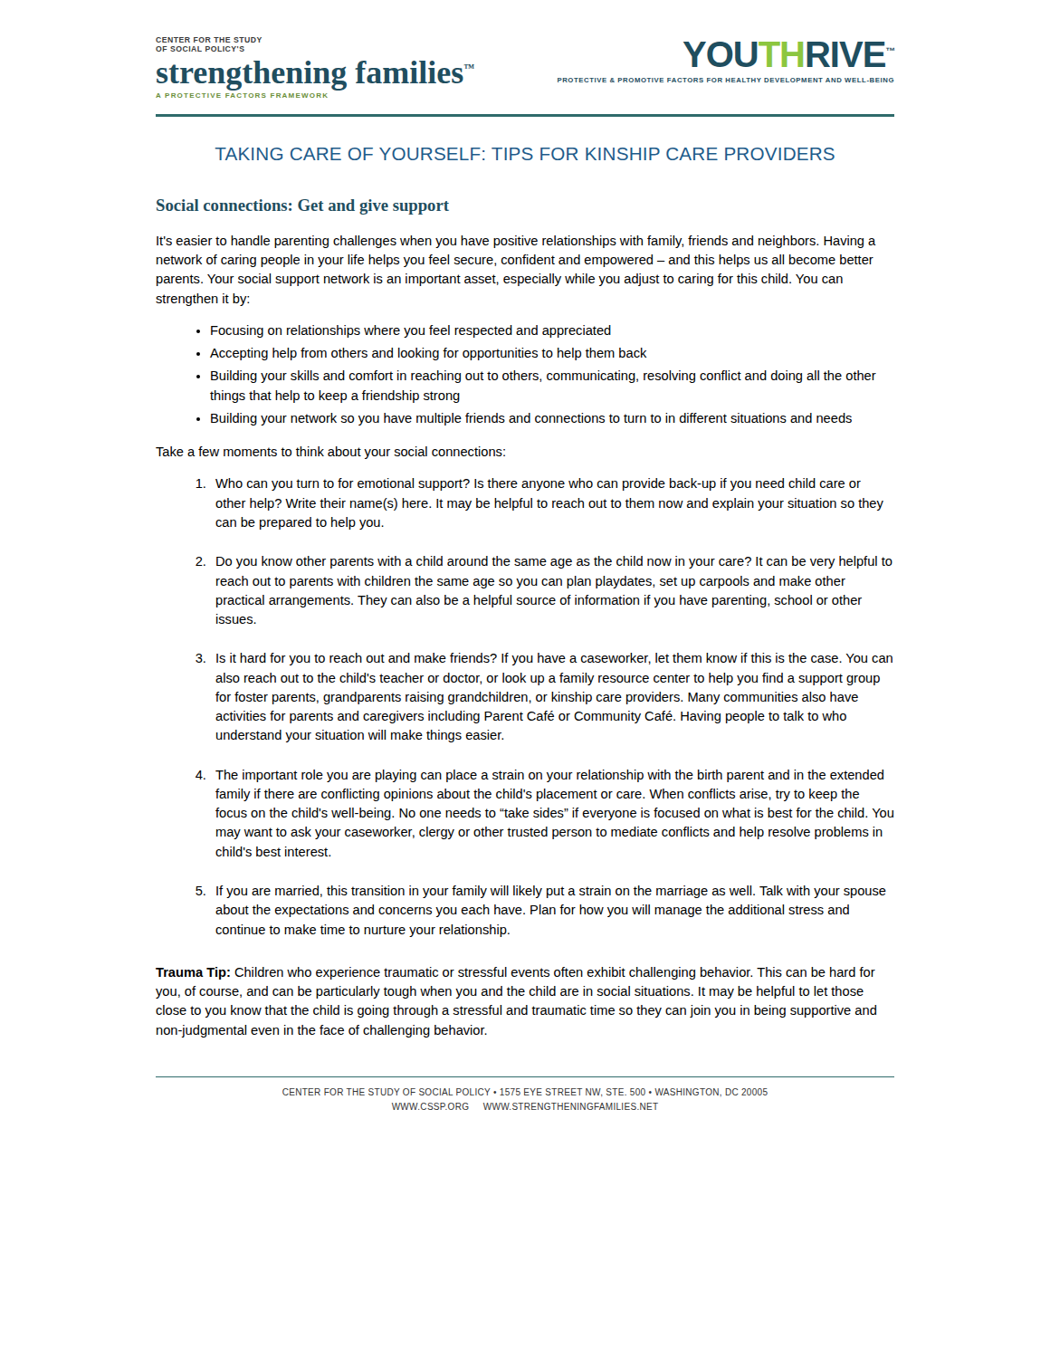Center for the Study
of Social Policy's
strengthening families™
A Protective Factors Framework
YOU TH RIVE™
Protective & Promotive Factors for Healthy Development and Well-Being
TAKING CARE OF YOURSELF: TIPS FOR KINSHIP CARE PROVIDERS
Social connections: Get and give support
It's easier to handle parenting challenges when you have positive relationships with family, friends and neighbors. Having a network of caring people in your life helps you feel secure, confident and empowered – and this helps us all become better parents. Your social support network is an important asset, especially while you adjust to caring for this child. You can strengthen it by:
Focusing on relationships where you feel respected and appreciated
Accepting help from others and looking for opportunities to help them back
Building your skills and comfort in reaching out to others, communicating, resolving conflict and doing all the other things that help to keep a friendship strong
Building your network so you have multiple friends and connections to turn to in different situations and needs
Take a few moments to think about your social connections:
Who can you turn to for emotional support? Is there anyone who can provide back-up if you need child care or other help? Write their name(s) here. It may be helpful to reach out to them now and explain your situation so they can be prepared to help you.
Do you know other parents with a child around the same age as the child now in your care? It can be very helpful to reach out to parents with children the same age so you can plan playdates, set up carpools and make other practical arrangements. They can also be a helpful source of information if you have parenting, school or other issues.
Is it hard for you to reach out and make friends? If you have a caseworker, let them know if this is the case. You can also reach out to the child's teacher or doctor, or look up a family resource center to help you find a support group for foster parents, grandparents raising grandchildren, or kinship care providers. Many communities also have activities for parents and caregivers including Parent Café or Community Café. Having people to talk to who understand your situation will make things easier.
The important role you are playing can place a strain on your relationship with the birth parent and in the extended family if there are conflicting opinions about the child's placement or care. When conflicts arise, try to keep the focus on the child's well-being. No one needs to “take sides” if everyone is focused on what is best for the child. You may want to ask your caseworker, clergy or other trusted person to mediate conflicts and help resolve problems in child's best interest.
If you are married, this transition in your family will likely put a strain on the marriage as well. Talk with your spouse about the expectations and concerns you each have. Plan for how you will manage the additional stress and continue to make time to nurture your relationship.
Trauma Tip: Children who experience traumatic or stressful events often exhibit challenging behavior. This can be hard for you, of course, and can be particularly tough when you and the child are in social situations. It may be helpful to let those close to you know that the child is going through a stressful and traumatic time so they can join you in being supportive and non-judgmental even in the face of challenging behavior.
CENTER FOR THE STUDY OF SOCIAL POLICY • 1575 EYE STREET NW, STE. 500 • WASHINGTON, DC 20005
WWW.CSSP.ORG WWW.STRENGTHENINGFAMILIES.NET